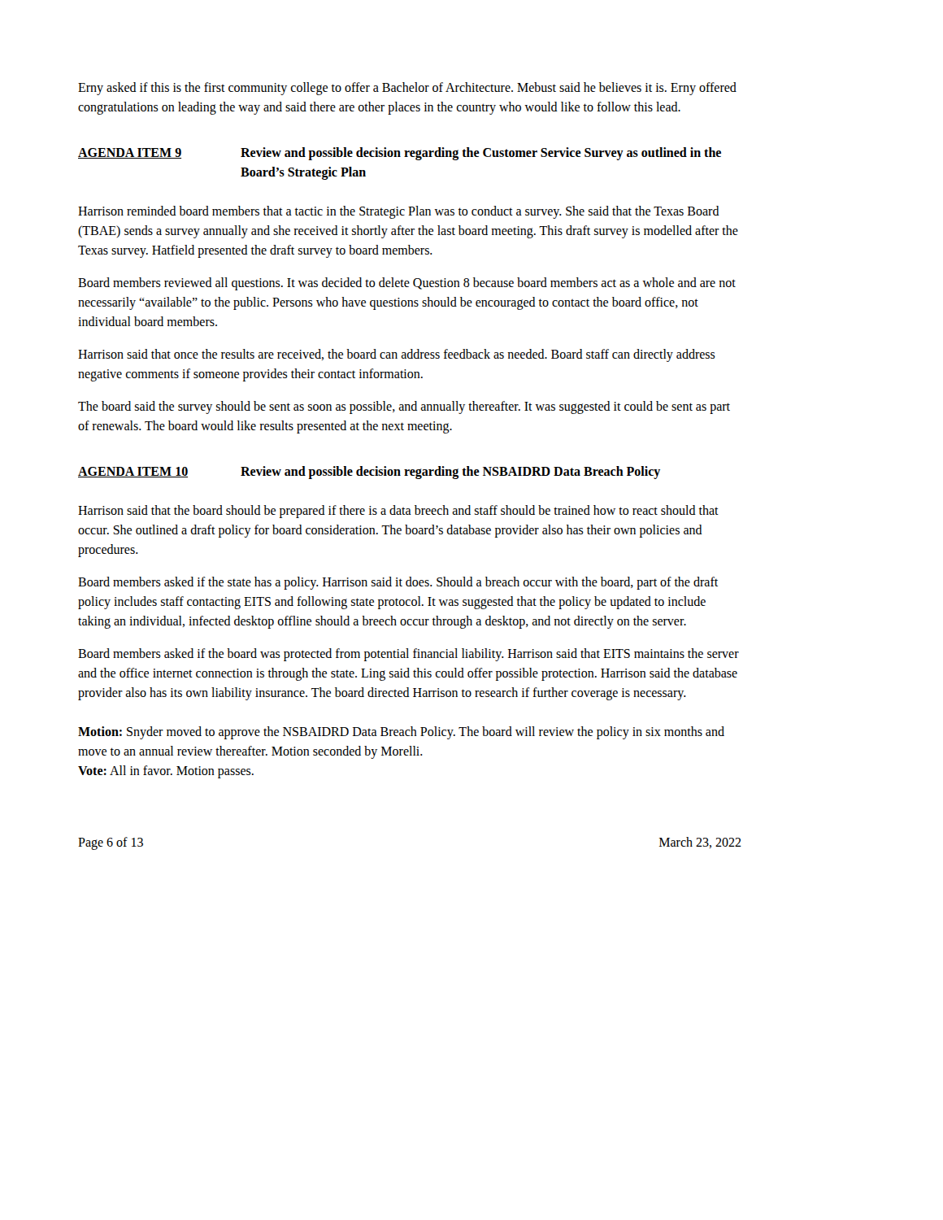Erny asked if this is the first community college to offer a Bachelor of Architecture. Mebust said he believes it is. Erny offered congratulations on leading the way and said there are other places in the country who would like to follow this lead.
AGENDA ITEM 9
Review and possible decision regarding the Customer Service Survey as outlined in the Board’s Strategic Plan
Harrison reminded board members that a tactic in the Strategic Plan was to conduct a survey. She said that the Texas Board (TBAE) sends a survey annually and she received it shortly after the last board meeting. This draft survey is modelled after the Texas survey. Hatfield presented the draft survey to board members.
Board members reviewed all questions. It was decided to delete Question 8 because board members act as a whole and are not necessarily “available” to the public. Persons who have questions should be encouraged to contact the board office, not individual board members.
Harrison said that once the results are received, the board can address feedback as needed. Board staff can directly address negative comments if someone provides their contact information.
The board said the survey should be sent as soon as possible, and annually thereafter. It was suggested it could be sent as part of renewals. The board would like results presented at the next meeting.
AGENDA ITEM 10
Review and possible decision regarding the NSBAIDRD Data Breach Policy
Harrison said that the board should be prepared if there is a data breech and staff should be trained how to react should that occur. She outlined a draft policy for board consideration. The board’s database provider also has their own policies and procedures.
Board members asked if the state has a policy. Harrison said it does. Should a breach occur with the board, part of the draft policy includes staff contacting EITS and following state protocol. It was suggested that the policy be updated to include taking an individual, infected desktop offline should a breech occur through a desktop, and not directly on the server.
Board members asked if the board was protected from potential financial liability. Harrison said that EITS maintains the server and the office internet connection is through the state. Ling said this could offer possible protection. Harrison said the database provider also has its own liability insurance. The board directed Harrison to research if further coverage is necessary.
Motion: Snyder moved to approve the NSBAIDRD Data Breach Policy. The board will review the policy in six months and move to an annual review thereafter. Motion seconded by Morelli.
Vote: All in favor. Motion passes.
Page 6 of 13 March 23, 2022